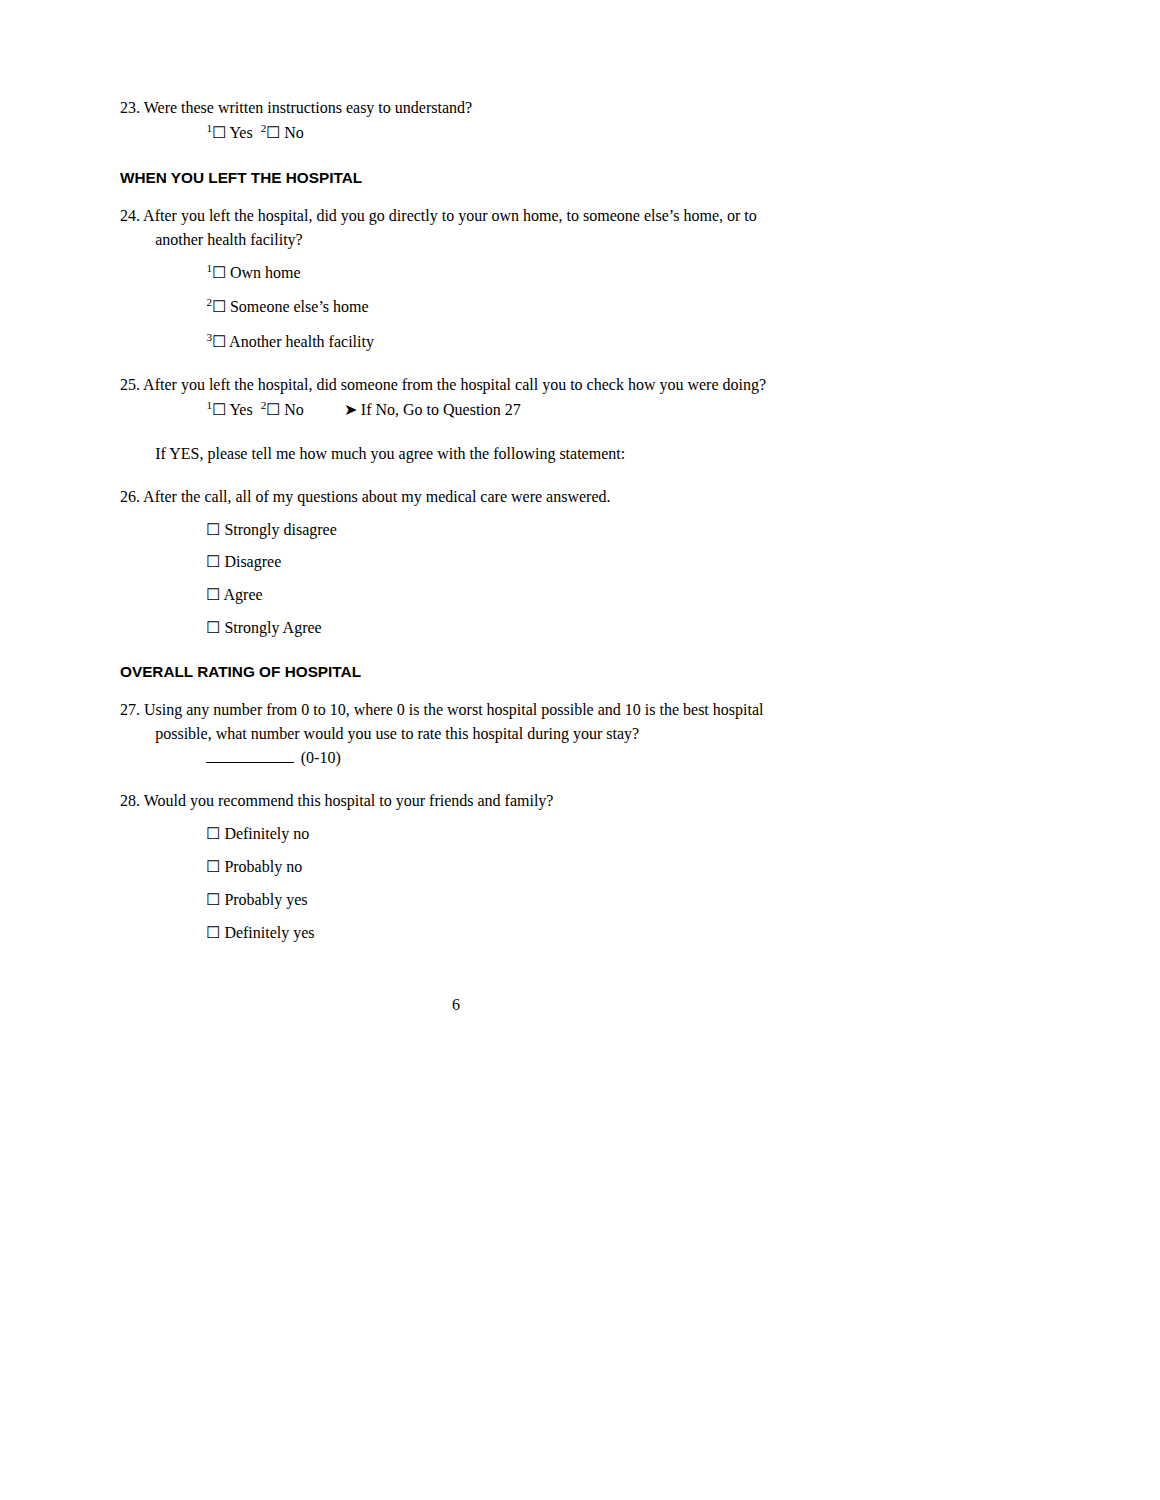23. Were these written instructions easy to understand?
1☐ Yes 2☐ No
WHEN YOU LEFT THE HOSPITAL
24. After you left the hospital, did you go directly to your own home, to someone else’s home, or to another health facility?
1☐ Own home
2☐ Someone else’s home
3☐ Another health facility
25. After you left the hospital, did someone from the hospital call you to check how you were doing?
1☐ Yes 2☐ No➤ If No, Go to Question 27
If YES, please tell me how much you agree with the following statement:
26. After the call, all of my questions about my medical care were answered.
☐ Strongly disagree
☐ Disagree
☐ Agree
☐ Strongly Agree
OVERALL RATING OF HOSPITAL
27. Using any number from 0 to 10, where 0 is the worst hospital possible and 10 is the best hospital possible, what number would you use to rate this hospital during your stay?
(0-10)
28. Would you recommend this hospital to your friends and family?
☐ Definitely no
☐ Probably no
☐ Probably yes
☐ Definitely yes
6